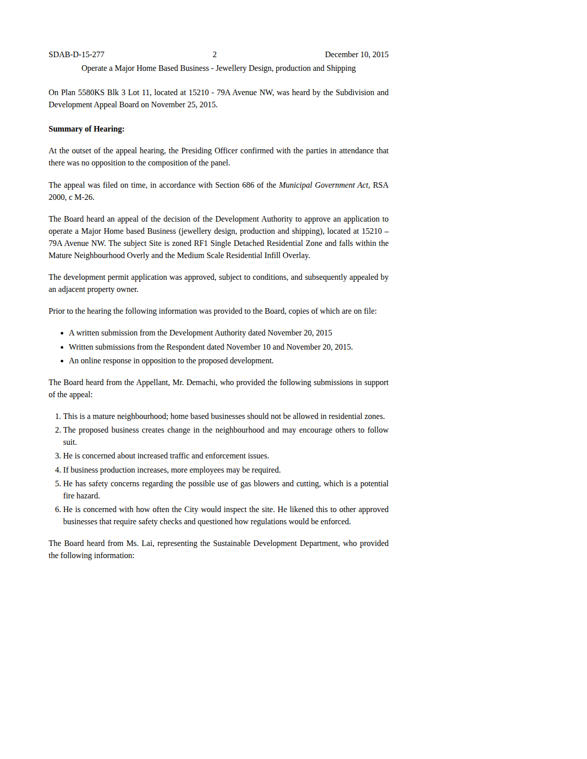SDAB-D-15-277
2
December 10, 2015
Operate a Major Home Based Business - Jewellery Design, production and Shipping
On Plan 5580KS Blk 3 Lot 11, located at 15210 - 79A Avenue NW, was heard by the Subdivision and Development Appeal Board on November 25, 2015.
Summary of Hearing:
At the outset of the appeal hearing, the Presiding Officer confirmed with the parties in attendance that there was no opposition to the composition of the panel.
The appeal was filed on time, in accordance with Section 686 of the Municipal Government Act, RSA 2000, c M-26.
The Board heard an appeal of the decision of the Development Authority to approve an application to operate a Major Home based Business (jewellery design, production and shipping), located at 15210 – 79A Avenue NW. The subject Site is zoned RF1 Single Detached Residential Zone and falls within the Mature Neighbourhood Overly and the Medium Scale Residential Infill Overlay.
The development permit application was approved, subject to conditions, and subsequently appealed by an adjacent property owner.
Prior to the hearing the following information was provided to the Board, copies of which are on file:
A written submission from the Development Authority dated November 20, 2015
Written submissions from the Respondent dated November 10 and November 20, 2015.
An online response in opposition to the proposed development.
The Board heard from the Appellant, Mr. Demachi, who provided the following submissions in support of the appeal:
This is a mature neighbourhood; home based businesses should not be allowed in residential zones.
The proposed business creates change in the neighbourhood and may encourage others to follow suit.
He is concerned about increased traffic and enforcement issues.
If business production increases, more employees may be required.
He has safety concerns regarding the possible use of gas blowers and cutting, which is a potential fire hazard.
He is concerned with how often the City would inspect the site. He likened this to other approved businesses that require safety checks and questioned how regulations would be enforced.
The Board heard from Ms. Lai, representing the Sustainable Development Department, who provided the following information: